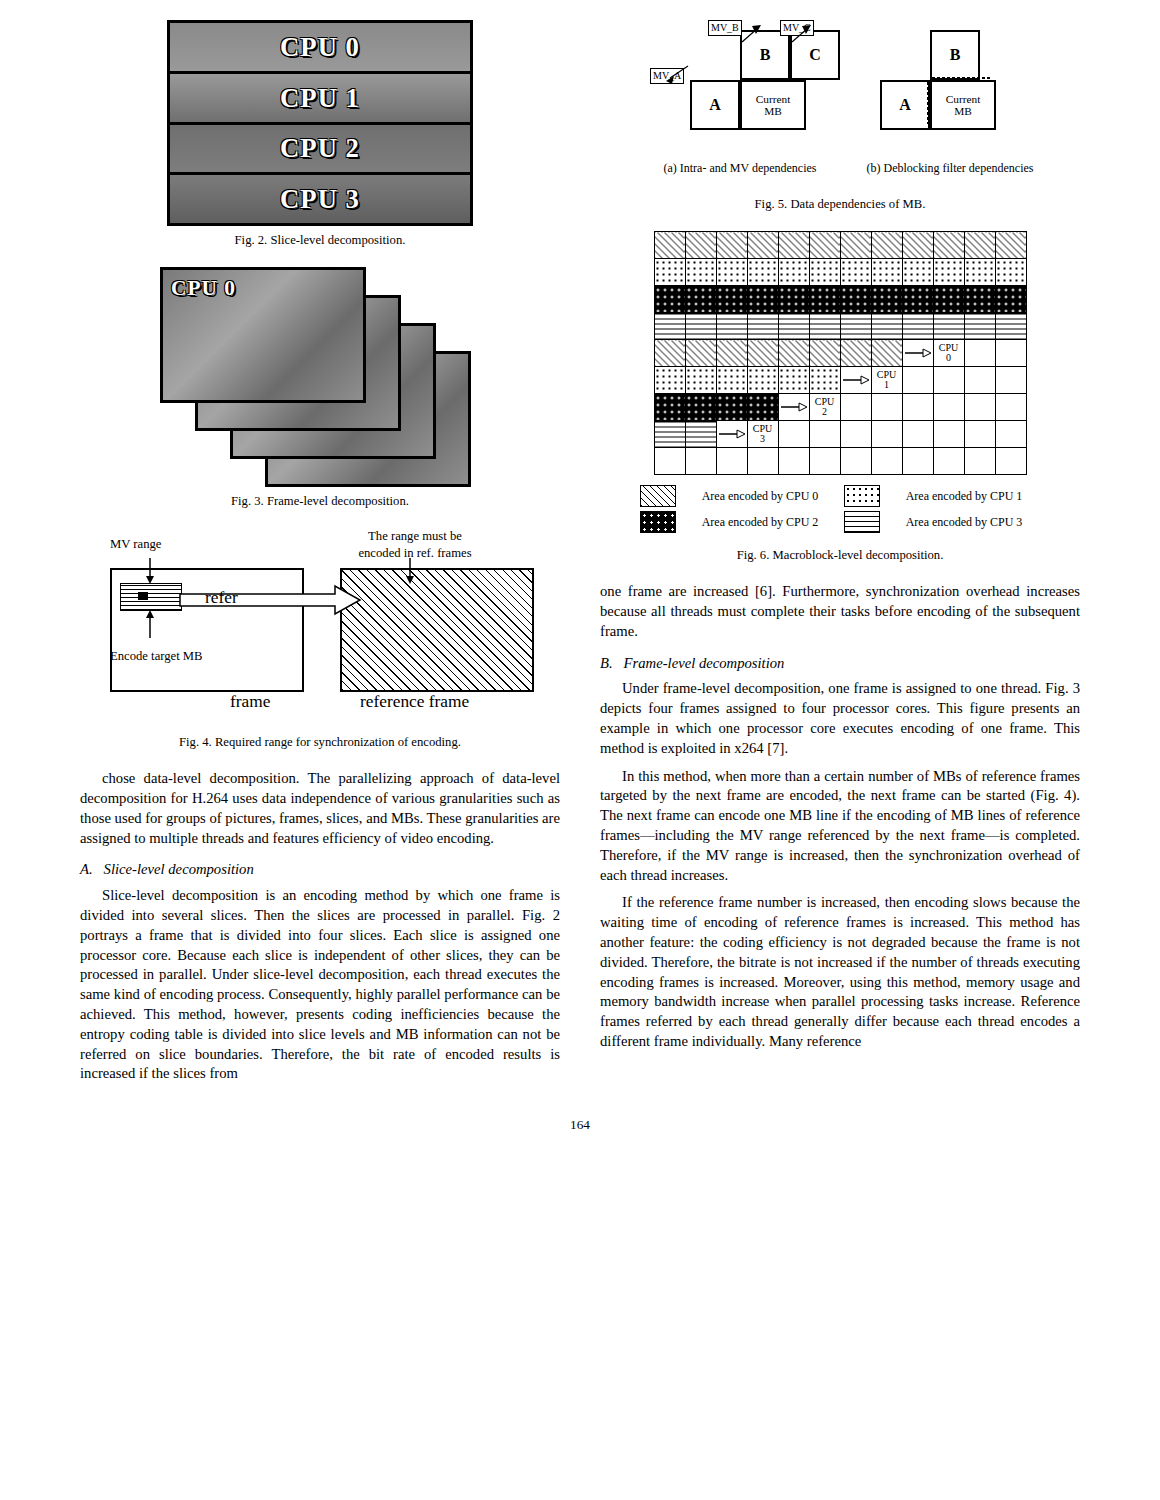CPU 0
CPU 1
CPU 2
CPU 3
Fig. 2. Slice-level decomposition.
CPU 3
CPU 2
CPU 1
CPU 0
Fig. 3. Frame-level decomposition.
The range must be
encoded in ref. frames
MV range
refer
Encode target MB
frame
reference frame
Fig. 4. Required range for synchronization of encoding.
chose data-level decomposition. The parallelizing approach of data-level decomposition for H.264 uses data independence of various granularities such as those used for groups of pictures, frames, slices, and MBs. These granularities are assigned to multiple threads and features efficiency of video encoding.
A. Slice-level decomposition
Slice-level decomposition is an encoding method by which one frame is divided into several slices. Then the slices are processed in parallel. Fig. 2 portrays a frame that is divided into four slices. Each slice is assigned one processor core. Because each slice is independent of other slices, they can be processed in parallel. Under slice-level decomposition, each thread executes the same kind of encoding process. Consequently, highly parallel performance can be achieved. This method, however, presents coding inefficiencies because the entropy coding table is divided into slice levels and MB information can not be referred on slice boundaries. Therefore, the bit rate of encoded results is increased if the slices from
A
B
C
Current
MB
MV_A
MV_B
MV_C
B
A
Current
MB
(a) Intra- and MV dependencies
(b) Deblocking filter dependencies
Fig. 5. Data dependencies of MB.
| | | | | | | | | | CPU 0 | | |
| | | | | | | | CPU 1 | | | | |
| | | | | | CPU 2 | | | | | | |
| | | | CPU 3 | | | | | | | | |
Area encoded by CPU 0 Area encoded by CPU 1 Area encoded by CPU 2 Area encoded by CPU 3
Fig. 6. Macroblock-level decomposition.
one frame are increased [6]. Furthermore, synchronization overhead increases because all threads must complete their tasks before encoding of the subsequent frame.
B. Frame-level decomposition
Under frame-level decomposition, one frame is assigned to one thread. Fig. 3 depicts four frames assigned to four processor cores. This figure presents an example in which one processor core executes encoding of one frame. This method is exploited in x264 [7].
In this method, when more than a certain number of MBs of reference frames targeted by the next frame are encoded, the next frame can be started (Fig. 4). The next frame can encode one MB line if the encoding of MB lines of reference frames—including the MV range referenced by the next frame—is completed. Therefore, if the MV range is increased, then the synchronization overhead of each thread increases.
If the reference frame number is increased, then encoding slows because the waiting time of encoding of reference frames is increased. This method has another feature: the coding efficiency is not degraded because the frame is not divided. Therefore, the bitrate is not increased if the number of threads executing encoding frames is increased. Moreover, using this method, memory usage and memory bandwidth increase when parallel processing tasks increase. Reference frames referred by each thread generally differ because each thread encodes a different frame individually. Many reference
164